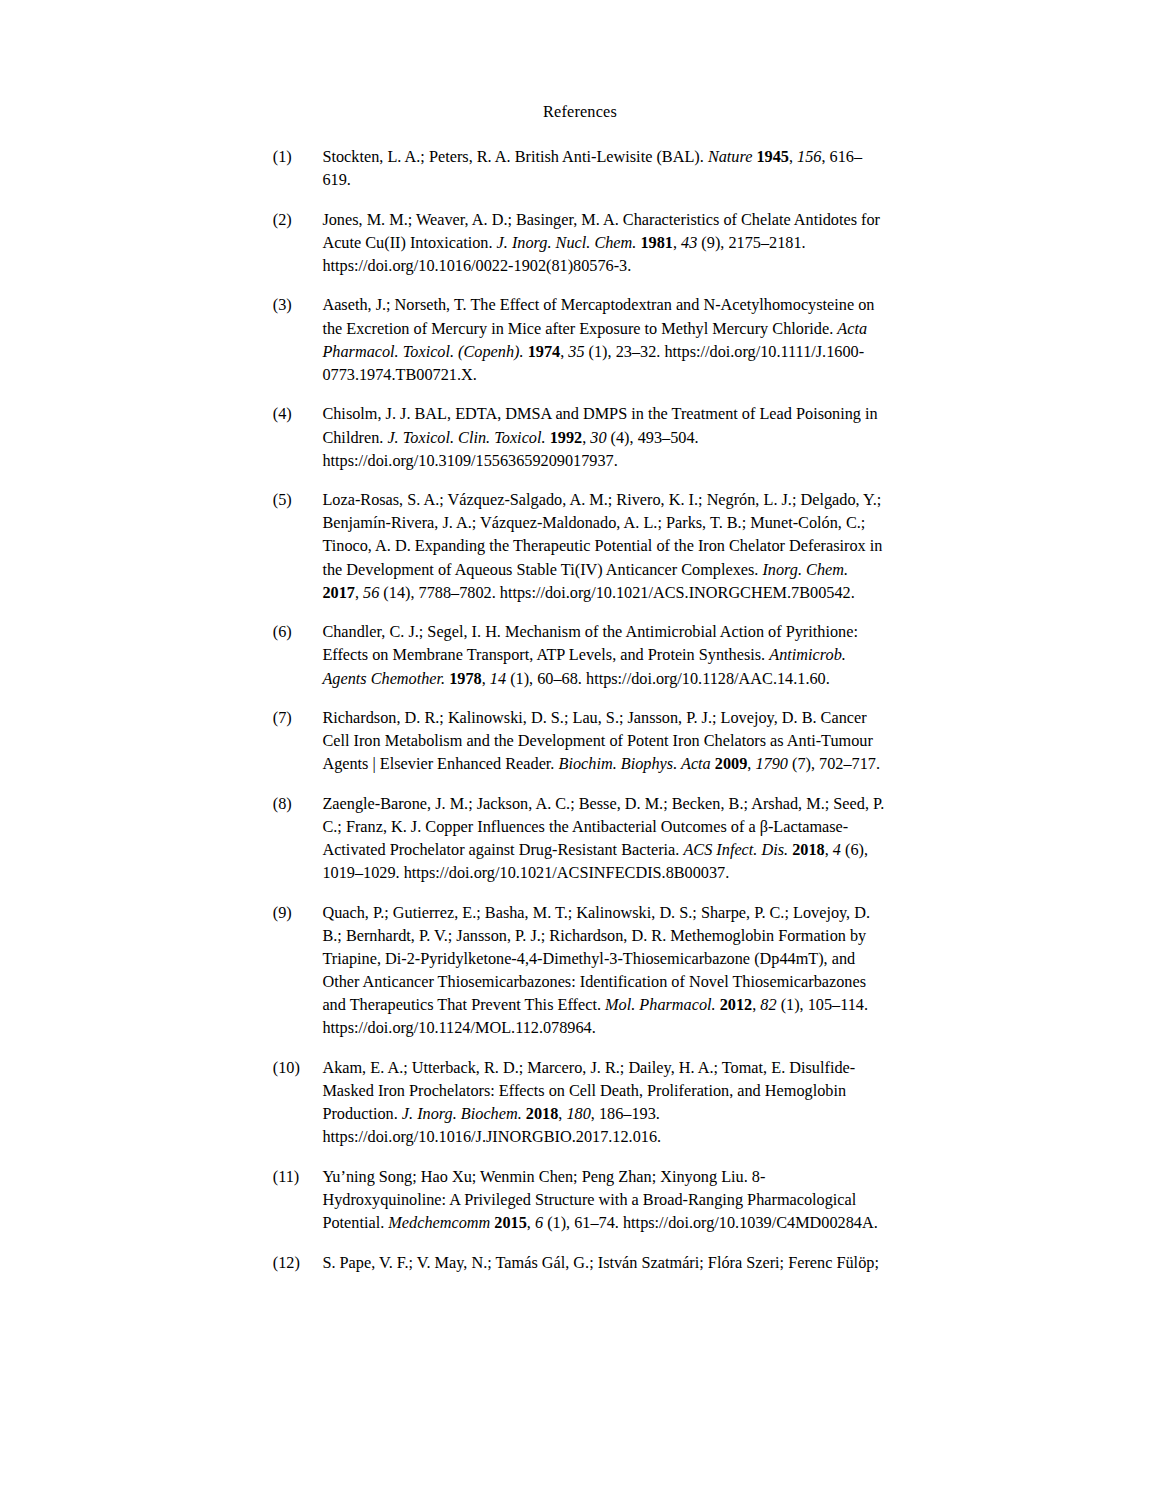References
(1) Stockten, L. A.; Peters, R. A. British Anti-Lewisite (BAL). Nature 1945, 156, 616–619.
(2) Jones, M. M.; Weaver, A. D.; Basinger, M. A. Characteristics of Chelate Antidotes for Acute Cu(II) Intoxication. J. Inorg. Nucl. Chem. 1981, 43 (9), 2175–2181. https://doi.org/10.1016/0022-1902(81)80576-3.
(3) Aaseth, J.; Norseth, T. The Effect of Mercaptodextran and N-Acetylhomocysteine on the Excretion of Mercury in Mice after Exposure to Methyl Mercury Chloride. Acta Pharmacol. Toxicol. (Copenh). 1974, 35 (1), 23–32. https://doi.org/10.1111/J.1600-0773.1974.TB00721.X.
(4) Chisolm, J. J. BAL, EDTA, DMSA and DMPS in the Treatment of Lead Poisoning in Children. J. Toxicol. Clin. Toxicol. 1992, 30 (4), 493–504. https://doi.org/10.3109/15563659209017937.
(5) Loza-Rosas, S. A.; Vázquez-Salgado, A. M.; Rivero, K. I.; Negrón, L. J.; Delgado, Y.; Benjamín-Rivera, J. A.; Vázquez-Maldonado, A. L.; Parks, T. B.; Munet-Colón, C.; Tinoco, A. D. Expanding the Therapeutic Potential of the Iron Chelator Deferasirox in the Development of Aqueous Stable Ti(IV) Anticancer Complexes. Inorg. Chem. 2017, 56 (14), 7788–7802. https://doi.org/10.1021/ACS.INORGCHEM.7B00542.
(6) Chandler, C. J.; Segel, I. H. Mechanism of the Antimicrobial Action of Pyrithione: Effects on Membrane Transport, ATP Levels, and Protein Synthesis. Antimicrob. Agents Chemother. 1978, 14 (1), 60–68. https://doi.org/10.1128/AAC.14.1.60.
(7) Richardson, D. R.; Kalinowski, D. S.; Lau, S.; Jansson, P. J.; Lovejoy, D. B. Cancer Cell Iron Metabolism and the Development of Potent Iron Chelators as Anti-Tumour Agents | Elsevier Enhanced Reader. Biochim. Biophys. Acta 2009, 1790 (7), 702–717.
(8) Zaengle-Barone, J. M.; Jackson, A. C.; Besse, D. M.; Becken, B.; Arshad, M.; Seed, P. C.; Franz, K. J. Copper Influences the Antibacterial Outcomes of a β-Lactamase-Activated Prochelator against Drug-Resistant Bacteria. ACS Infect. Dis. 2018, 4 (6), 1019–1029. https://doi.org/10.1021/ACSINFECDIS.8B00037.
(9) Quach, P.; Gutierrez, E.; Basha, M. T.; Kalinowski, D. S.; Sharpe, P. C.; Lovejoy, D. B.; Bernhardt, P. V.; Jansson, P. J.; Richardson, D. R. Methemoglobin Formation by Triapine, Di-2-Pyridylketone-4,4-Dimethyl-3-Thiosemicarbazone (Dp44mT), and Other Anticancer Thiosemicarbazones: Identification of Novel Thiosemicarbazones and Therapeutics That Prevent This Effect. Mol. Pharmacol. 2012, 82 (1), 105–114. https://doi.org/10.1124/MOL.112.078964.
(10) Akam, E. A.; Utterback, R. D.; Marcero, J. R.; Dailey, H. A.; Tomat, E. Disulfide-Masked Iron Prochelators: Effects on Cell Death, Proliferation, and Hemoglobin Production. J. Inorg. Biochem. 2018, 180, 186–193. https://doi.org/10.1016/J.JINORGBIO.2017.12.016.
(11) Yu’ning Song; Hao Xu; Wenmin Chen; Peng Zhan; Xinyong Liu. 8-Hydroxyquinoline: A Privileged Structure with a Broad-Ranging Pharmacological Potential. Medchemcomm 2015, 6 (1), 61–74. https://doi.org/10.1039/C4MD00284A.
(12) S. Pape, V. F.; V. May, N.; Tamás Gál, G.; István Szatmári; Flóra Szeri; Ferenc Fülöp;